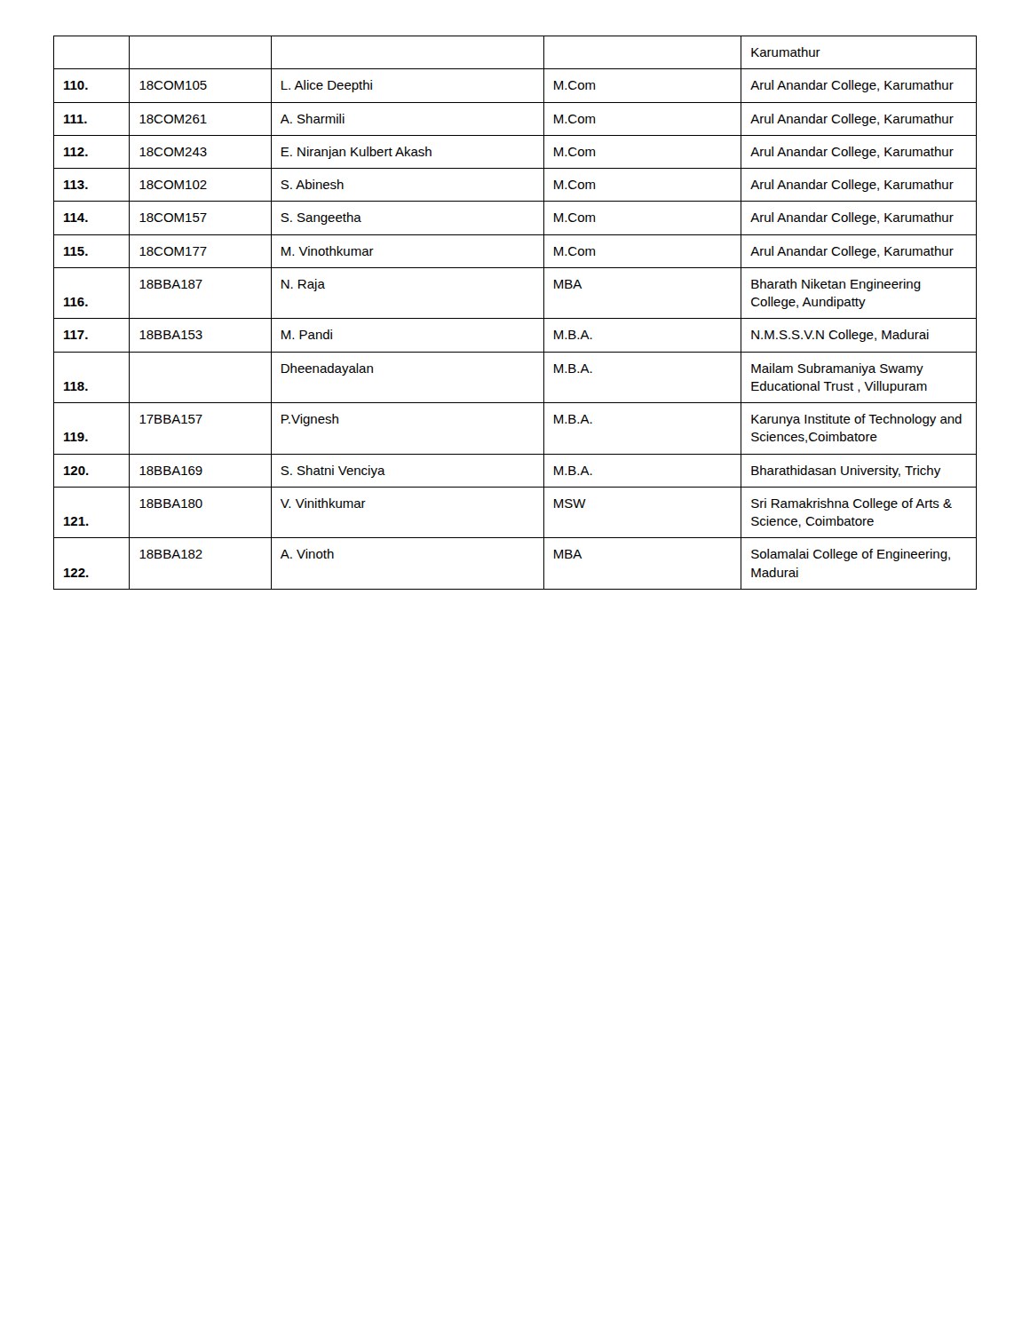| | | | | Karumathur |
| 110. | 18COM105 | L. Alice Deepthi | M.Com | Arul Anandar College, Karumathur |
| 111. | 18COM261 | A. Sharmili | M.Com | Arul Anandar College, Karumathur |
| 112. | 18COM243 | E. Niranjan Kulbert Akash | M.Com | Arul Anandar College, Karumathur |
| 113. | 18COM102 | S. Abinesh | M.Com | Arul Anandar College, Karumathur |
| 114. | 18COM157 | S. Sangeetha | M.Com | Arul Anandar College, Karumathur |
| 115. | 18COM177 | M. Vinothkumar | M.Com | Arul Anandar College, Karumathur |
| 116. | 18BBA187 | N. Raja | MBA | Bharath Niketan Engineering College, Aundipatty |
| 117. | 18BBA153 | M. Pandi | M.B.A. | N.M.S.S.V.N College, Madurai |
| 118. | | Dheenadayalan | M.B.A. | Mailam Subramaniya Swamy Educational Trust , Villupuram |
| 119. | 17BBA157 | P.Vignesh | M.B.A. | Karunya Institute of Technology and Sciences,Coimbatore |
| 120. | 18BBA169 | S. Shatni Venciya | M.B.A. | Bharathidasan University, Trichy |
| 121. | 18BBA180 | V. Vinithkumar | MSW | Sri Ramakrishna College of Arts & Science, Coimbatore |
| 122. | 18BBA182 | A. Vinoth | MBA | Solamalai College of Engineering, Madurai |